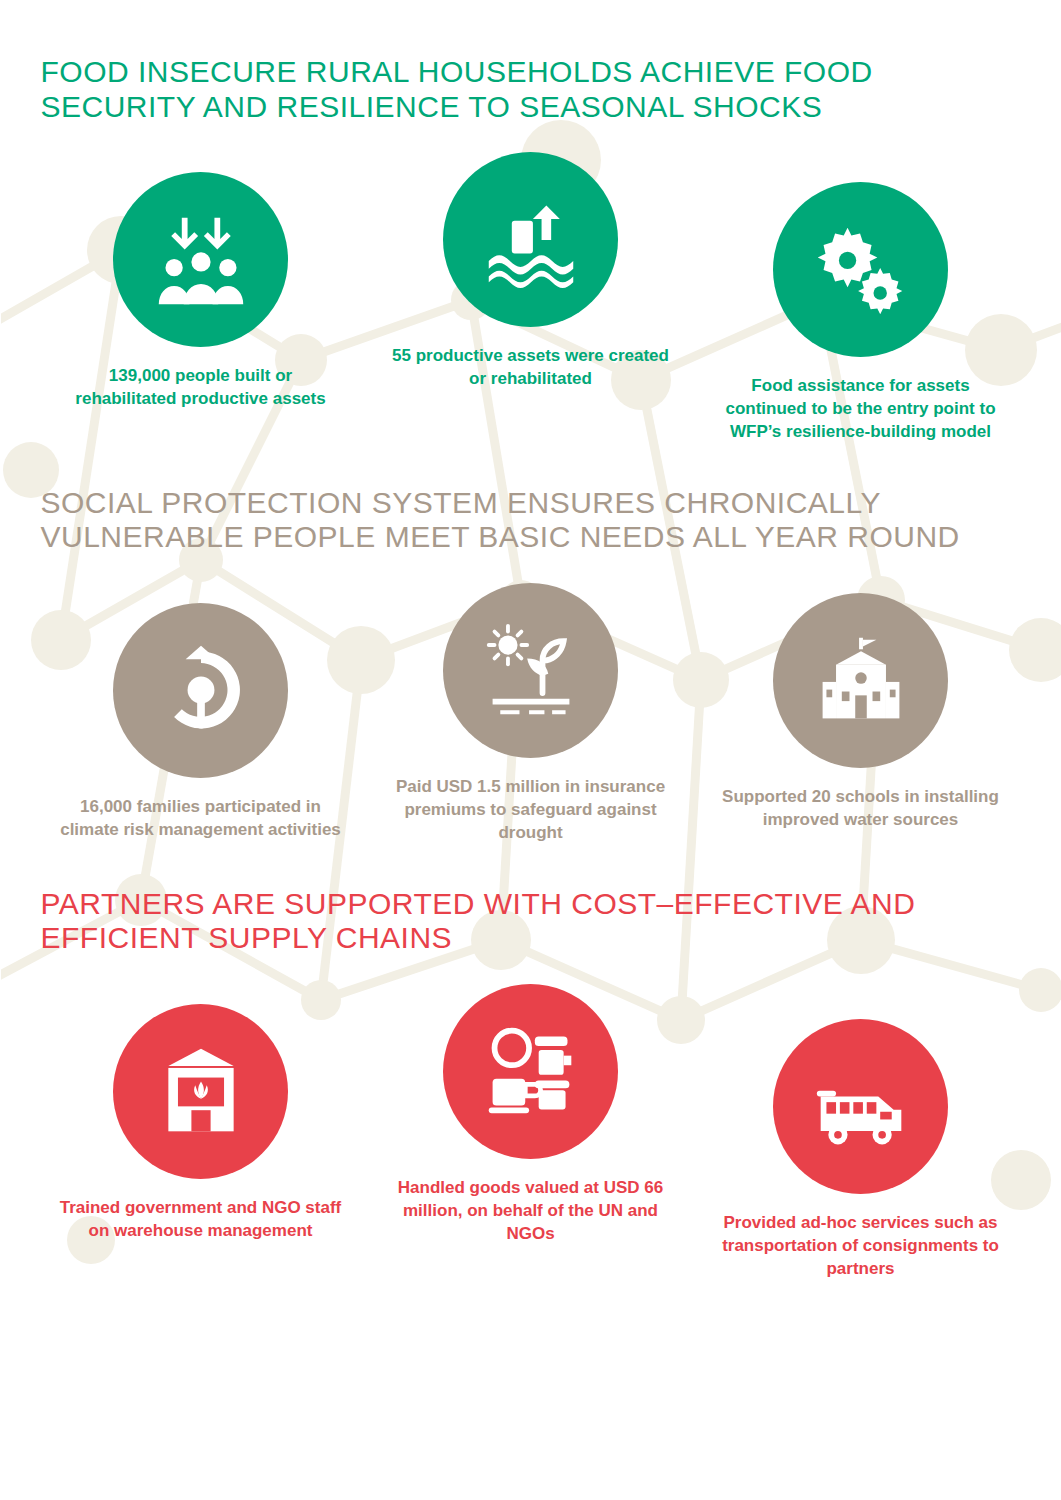Food insecure rural households achieve food security and resilience to seasonal shocks
139,000 people built or rehabilitated productive assets
55 productive assets were created or rehabilitated
Food assistance for assets continued to be the entry point to WFP’s resilience-building model
Social protection system ensures chronically vulnerable people meet basic needs all year round
16,000 families participated in climate risk management activities
Paid USD 1.5 million in insurance premiums to safeguard against drought
Supported 20 schools in installing improved water sources
Partners are supported with cost–effective and efficient supply chains
Trained government and NGO staff on warehouse management
Handled goods valued at USD 66 million, on behalf of the UN and NGOs
Provided ad-hoc services such as transportation of consignments to partners